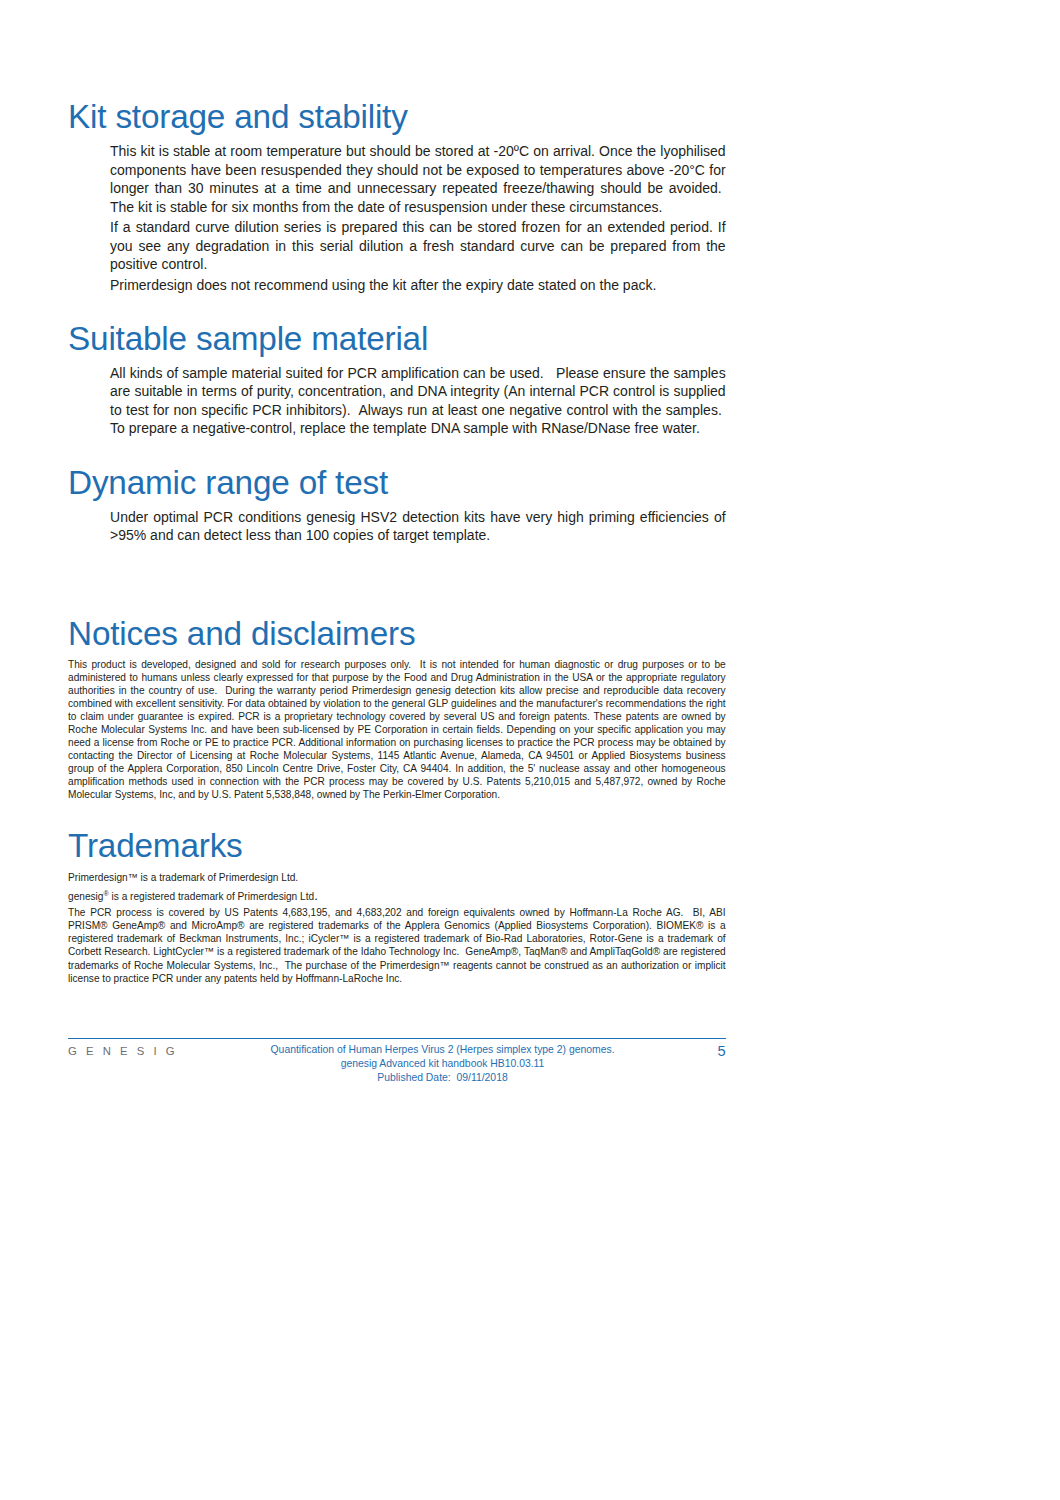Kit storage and stability
This kit is stable at room temperature but should be stored at -20ºC on arrival. Once the lyophilised components have been resuspended they should not be exposed to temperatures above -20°C for longer than 30 minutes at a time and unnecessary repeated freeze/thawing should be avoided. The kit is stable for six months from the date of resuspension under these circumstances.
If a standard curve dilution series is prepared this can be stored frozen for an extended period. If you see any degradation in this serial dilution a fresh standard curve can be prepared from the positive control.
Primerdesign does not recommend using the kit after the expiry date stated on the pack.
Suitable sample material
All kinds of sample material suited for PCR amplification can be used. Please ensure the samples are suitable in terms of purity, concentration, and DNA integrity (An internal PCR control is supplied to test for non specific PCR inhibitors). Always run at least one negative control with the samples. To prepare a negative-control, replace the template DNA sample with RNase/DNase free water.
Dynamic range of test
Under optimal PCR conditions genesig HSV2 detection kits have very high priming efficiencies of >95% and can detect less than 100 copies of target template.
Notices and disclaimers
This product is developed, designed and sold for research purposes only. It is not intended for human diagnostic or drug purposes or to be administered to humans unless clearly expressed for that purpose by the Food and Drug Administration in the USA or the appropriate regulatory authorities in the country of use. During the warranty period Primerdesign genesig detection kits allow precise and reproducible data recovery combined with excellent sensitivity. For data obtained by violation to the general GLP guidelines and the manufacturer's recommendations the right to claim under guarantee is expired. PCR is a proprietary technology covered by several US and foreign patents. These patents are owned by Roche Molecular Systems Inc. and have been sub-licensed by PE Corporation in certain fields. Depending on your specific application you may need a license from Roche or PE to practice PCR. Additional information on purchasing licenses to practice the PCR process may be obtained by contacting the Director of Licensing at Roche Molecular Systems, 1145 Atlantic Avenue, Alameda, CA 94501 or Applied Biosystems business group of the Applera Corporation, 850 Lincoln Centre Drive, Foster City, CA 94404. In addition, the 5' nuclease assay and other homogeneous amplification methods used in connection with the PCR process may be covered by U.S. Patents 5,210,015 and 5,487,972, owned by Roche Molecular Systems, Inc, and by U.S. Patent 5,538,848, owned by The Perkin-Elmer Corporation.
Trademarks
Primerdesign™ is a trademark of Primerdesign Ltd.
genesig® is a registered trademark of Primerdesign Ltd.
The PCR process is covered by US Patents 4,683,195, and 4,683,202 and foreign equivalents owned by Hoffmann-La Roche AG. BI, ABI PRISM® GeneAmp® and MicroAmp® are registered trademarks of the Applera Genomics (Applied Biosystems Corporation). BIOMEK® is a registered trademark of Beckman Instruments, Inc.; iCycler™ is a registered trademark of Bio-Rad Laboratories, Rotor-Gene is a trademark of Corbett Research. LightCycler™ is a registered trademark of the Idaho Technology Inc. GeneAmp®, TaqMan® and AmpliTaqGold® are registered trademarks of Roche Molecular Systems, Inc., The purchase of the Primerdesign™ reagents cannot be construed as an authorization or implicit license to practice PCR under any patents held by Hoffmann-LaRoche Inc.
G E N E S I G
Quantification of Human Herpes Virus 2 (Herpes simplex type 2) genomes.
genesig Advanced kit handbook HB10.03.11
Published Date: 09/11/2018
5